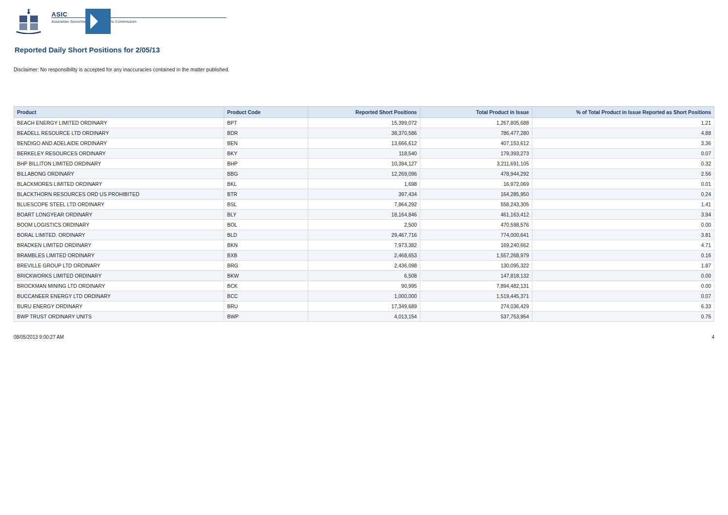ASIC
Australian Securities & Investments Commission
Reported Daily Short Positions for 2/05/13
Disclaimer: No responsibility is accepted for any inaccuracies contained in the matter published.
| Product | Product Code | Reported Short Positions | Total Product in Issue | % of Total Product in Issue Reported as Short Positions |
| --- | --- | --- | --- | --- |
| BEACH ENERGY LIMITED ORDINARY | BPT | 15,399,072 | 1,267,805,688 | 1.21 |
| BEADELL RESOURCE LTD ORDINARY | BDR | 38,370,586 | 786,477,280 | 4.88 |
| BENDIGO AND ADELAIDE ORDINARY | BEN | 13,666,612 | 407,153,612 | 3.36 |
| BERKELEY RESOURCES ORDINARY | BKY | 118,540 | 179,393,273 | 0.07 |
| BHP BILLITON LIMITED ORDINARY | BHP | 10,394,127 | 3,211,691,105 | 0.32 |
| BILLABONG ORDINARY | BBG | 12,269,096 | 478,944,292 | 2.56 |
| BLACKMORES LIMITED ORDINARY | BKL | 1,698 | 16,972,069 | 0.01 |
| BLACKTHORN RESOURCES ORD US PROHIBITED | BTR | 397,434 | 164,285,950 | 0.24 |
| BLUESCOPE STEEL LTD ORDINARY | BSL | 7,864,292 | 558,243,305 | 1.41 |
| BOART LONGYEAR ORDINARY | BLY | 18,164,846 | 461,163,412 | 3.94 |
| BOOM LOGISTICS ORDINARY | BOL | 2,500 | 470,598,576 | 0.00 |
| BORAL LIMITED. ORDINARY | BLD | 29,467,716 | 774,000,641 | 3.81 |
| BRADKEN LIMITED ORDINARY | BKN | 7,973,382 | 169,240,662 | 4.71 |
| BRAMBLES LIMITED ORDINARY | BXB | 2,468,653 | 1,557,268,979 | 0.16 |
| BREVILLE GROUP LTD ORDINARY | BRG | 2,436,098 | 130,095,322 | 1.87 |
| BRICKWORKS LIMITED ORDINARY | BKW | 6,508 | 147,818,132 | 0.00 |
| BROCKMAN MINING LTD ORDINARY | BCK | 90,995 | 7,894,482,131 | 0.00 |
| BUCCANEER ENERGY LTD ORDINARY | BCC | 1,000,000 | 1,519,445,371 | 0.07 |
| BURU ENERGY ORDINARY | BRU | 17,349,689 | 274,036,429 | 6.33 |
| BWP TRUST ORDINARY UNITS | BWP | 4,013,154 | 537,753,954 | 0.75 |
08/05/2013 9:00:27 AM 4